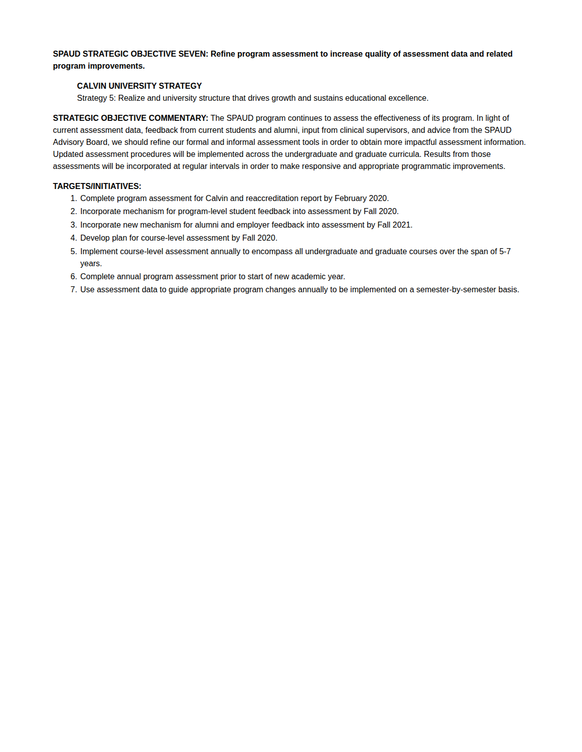SPAUD STRATEGIC OBJECTIVE SEVEN: Refine program assessment to increase quality of assessment data and related program improvements.
CALVIN UNIVERSITY STRATEGY
Strategy 5: Realize and university structure that drives growth and sustains educational excellence.
STRATEGIC OBJECTIVE COMMENTARY: The SPAUD program continues to assess the effectiveness of its program. In light of current assessment data, feedback from current students and alumni, input from clinical supervisors, and advice from the SPAUD Advisory Board, we should refine our formal and informal assessment tools in order to obtain more impactful assessment information. Updated assessment procedures will be implemented across the undergraduate and graduate curricula. Results from those assessments will be incorporated at regular intervals in order to make responsive and appropriate programmatic improvements.
TARGETS/INITIATIVES:
Complete program assessment for Calvin and reaccreditation report by February 2020.
Incorporate mechanism for program-level student feedback into assessment by Fall 2020.
Incorporate new mechanism for alumni and employer feedback into assessment by Fall 2021.
Develop plan for course-level assessment by Fall 2020.
Implement course-level assessment annually to encompass all undergraduate and graduate courses over the span of 5-7 years.
Complete annual program assessment prior to start of new academic year.
Use assessment data to guide appropriate program changes annually to be implemented on a semester-by-semester basis.